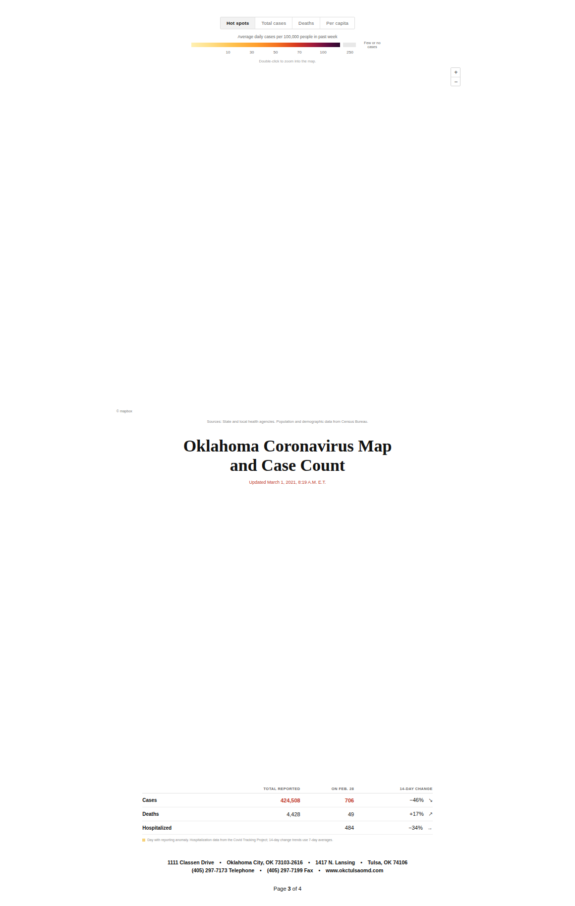Hot spots Total cases Deaths Per capita
Average daily cases per 100,000 people in past week
Few or no cases
10 30 50 70 100 250
Double-click to zoom into the map.
+ −
© mapbox
Sources: State and local health agencies. Population and demographic data from Census Bureau.
Oklahoma Coronavirus Map
and Case Count
Updated March 1, 2021, 8:19 A.M. E.T.
| | Total reported | On Feb. 28 | 14-day change |
| --- | --- | --- | --- |
| Cases | 424,508 | 706 | −46% ↘ |
| Deaths | 4,428 | 49 | +17% ↗ |
| Hospitalized | | 484 | −34% → |
Day with reporting anomaly. Hospitalization data from the Covid Tracking Project; 14-day change trends use 7-day averages.
1111 Classen Drive • Oklahoma City, OK 73103-2616 • 1417 N. Lansing • Tulsa, OK 74106
(405) 297-7173 Telephone • (405) 297-7199 Fax • www.okctulsaomd.com
Page 3 of 4